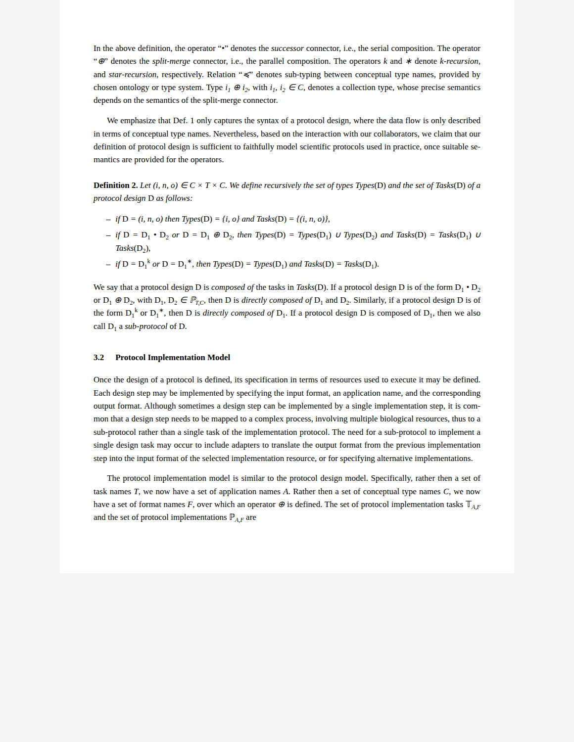In the above definition, the operator “•” denotes the successor connector, i.e., the serial composition. The operator “⊕” denotes the split-merge connector, i.e., the parallel composition. The operators k and ∗ denote k-recursion, and star-recursion, respectively. Relation “≼” denotes sub-typing between conceptual type names, provided by chosen ontology or type system. Type i1 ⊕ i2, with i1, i2 ∈ C, denotes a collection type, whose precise semantics depends on the semantics of the split-merge connector.
We emphasize that Def. 1 only captures the syntax of a protocol design, where the data flow is only described in terms of conceptual type names. Nevertheless, based on the interaction with our collaborators, we claim that our definition of protocol design is sufficient to faithfully model scientific protocols used in practice, once suitable semantics are provided for the operators.
Definition 2. Let (i, n, o) ∈ C × T × C. We define recursively the set of types Types(D) and the set of Tasks(D) of a protocol design D as follows:
if D = (i, n, o) then Types(D) = {i, o} and Tasks(D) = {(i, n, o)},
if D = D1 • D2 or D = D1 ⊕ D2, then Types(D) = Types(D1) ∪ Types(D2) and Tasks(D) = Tasks(D1) ∪ Tasks(D2),
if D = D1k or D = D1∗, then Types(D) = Types(D1) and Tasks(D) = Tasks(D1).
We say that a protocol design D is composed of the tasks in Tasks(D). If a protocol design D is of the form D1 • D2 or D1 ⊕ D2, with D1, D2 ∈ ℙT,C, then D is directly composed of D1 and D2. Similarly, if a protocol design D is of the form D1k or D1∗, then D is directly composed of D1. If a protocol design D is composed of D1, then we also call D1 a sub-protocol of D.
3.2 Protocol Implementation Model
Once the design of a protocol is defined, its specification in terms of resources used to execute it may be defined. Each design step may be implemented by specifying the input format, an application name, and the corresponding output format. Although sometimes a design step can be implemented by a single implementation step, it is common that a design step needs to be mapped to a complex process, involving multiple biological resources, thus to a sub-protocol rather than a single task of the implementation protocol. The need for a sub-protocol to implement a single design task may occur to include adapters to translate the output format from the previous implementation step into the input format of the selected implementation resource, or for specifying alternative implementations.
The protocol implementation model is similar to the protocol design model. Specifically, rather then a set of task names T, we now have a set of application names A. Rather then a set of conceptual type names C, we now have a set of format names F, over which an operator ⊕ is defined. The set of protocol implementation tasks 𝕋A,F and the set of protocol implementations ℙA,F are